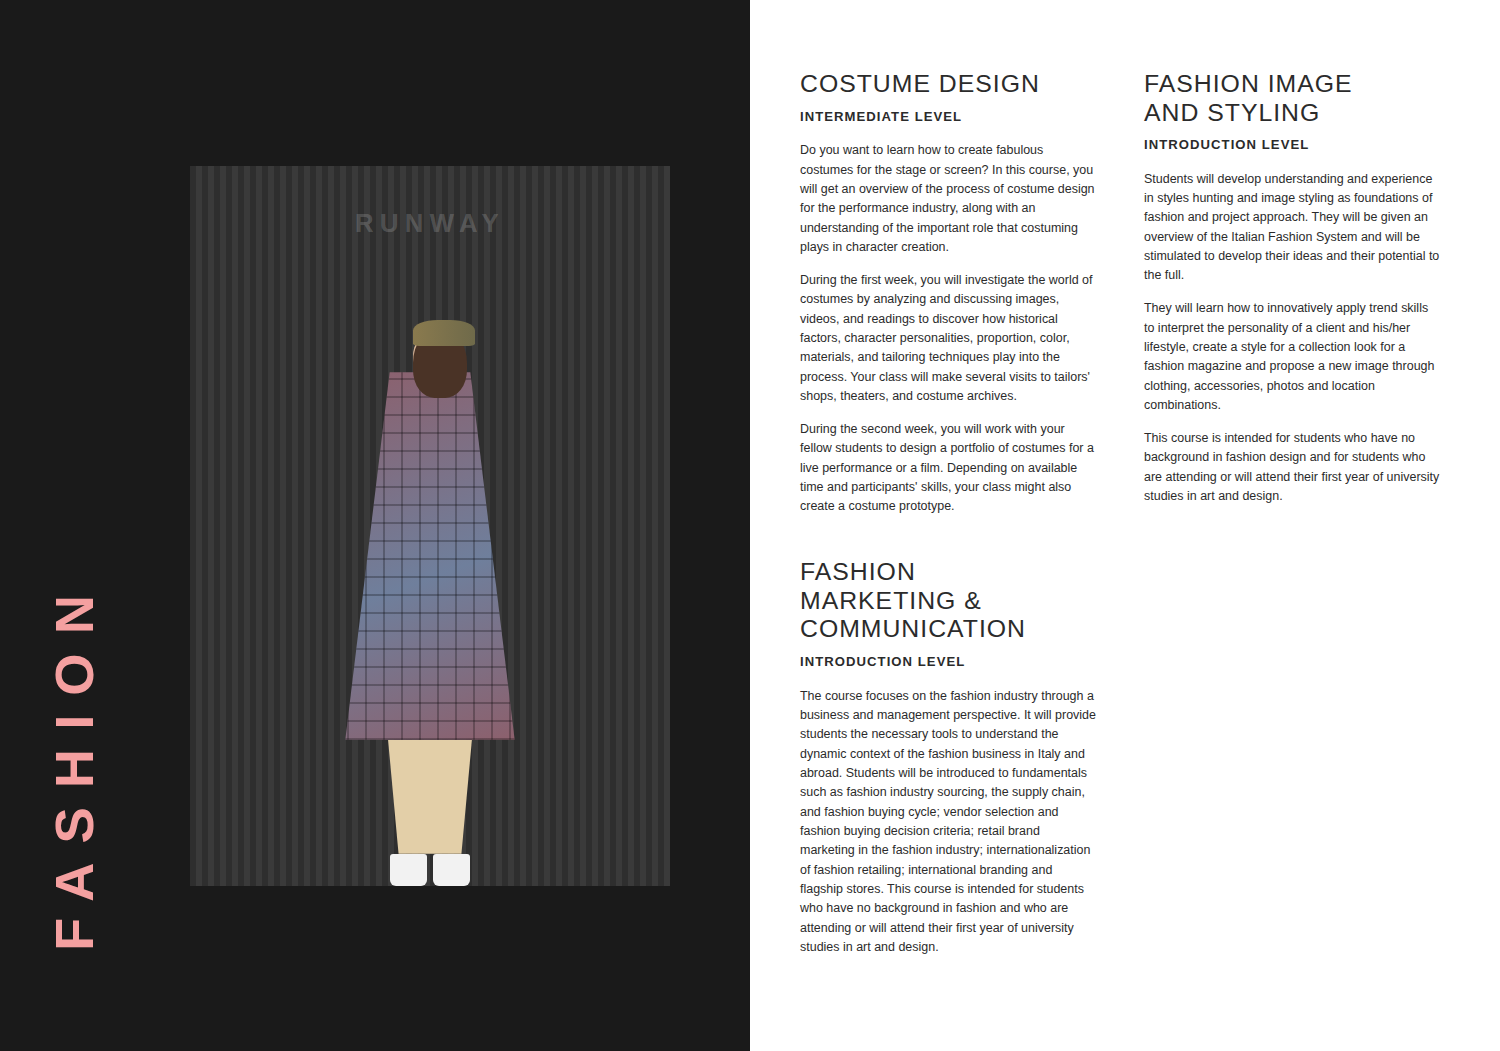FASHION
Runway
Costume Design
Intermediate Level
Do you want to learn how to create fabulous costumes for the stage or screen? In this course, you will get an overview of the process of costume design for the performance industry, along with an understanding of the important role that costuming plays in character creation.
During the first week, you will investigate the world of costumes by analyzing and discussing images, videos, and readings to discover how historical factors, character personalities, proportion, color, materials, and tailoring techniques play into the process. Your class will make several visits to tailors' shops, theaters, and costume archives.
During the second week, you will work with your fellow students to design a portfolio of costumes for a live performance or a film. Depending on available time and participants' skills, your class might also create a costume prototype.
Fashion
Marketing &
Communication
Introduction Level
The course focuses on the fashion industry through a business and management perspective. It will provide students the necessary tools to understand the dynamic context of the fashion business in Italy and abroad. Students will be introduced to fundamentals such as fashion industry sourcing, the supply chain, and fashion buying cycle; vendor selection and fashion buying decision criteria; retail brand marketing in the fashion industry; internationalization of fashion retailing; international branding and flagship stores. This course is intended for students who have no background in fashion and who are attending or will attend their first year of university studies in art and design.
Fashion Image
and Styling
Introduction Level
Students will develop understanding and experience in styles hunting and image styling as foundations of fashion and project approach. They will be given an overview of the Italian Fashion System and will be stimulated to develop their ideas and their potential to the full.
They will learn how to innovatively apply trend skills to interpret the personality of a client and his/her lifestyle, create a style for a collection look for a fashion magazine and propose a new image through clothing, accessories, photos and location combinations.
This course is intended for students who have no background in fashion design and for students who are attending or will attend their first year of university studies in art and design.